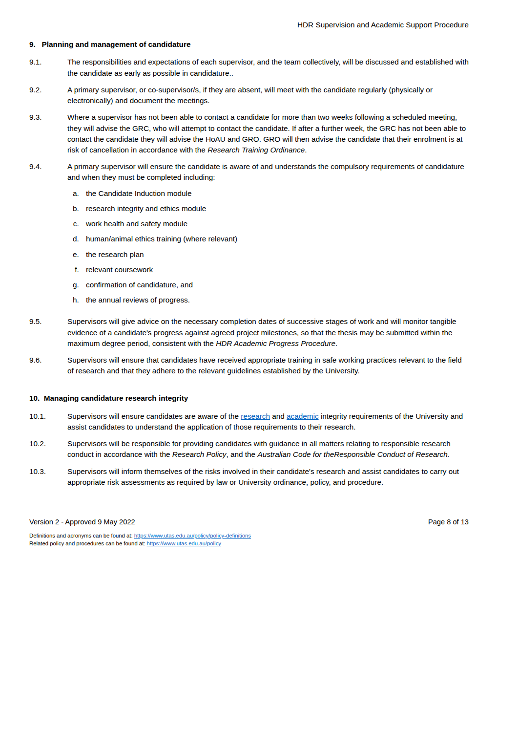HDR Supervision and Academic Support Procedure
9. Planning and management of candidature
9.1.
The responsibilities and expectations of each supervisor, and the team collectively, will be discussed and established with the candidate as early as possible in candidature..
9.2.
A primary supervisor, or co-supervisor/s, if they are absent, will meet with the candidate regularly (physically or electronically) and document the meetings.
9.3.
Where a supervisor has not been able to contact a candidate for more than two weeks following a scheduled meeting, they will advise the GRC, who will attempt to contact the candidate. If after a further week, the GRC has not been able to contact the candidate they will advise the HoAU and GRO. GRO will then advise the candidate that their enrolment is at risk of cancellation in accordance with the Research Training Ordinance.
9.4.
A primary supervisor will ensure the candidate is aware of and understands the compulsory requirements of candidature and when they must be completed including:
the Candidate Induction module
research integrity and ethics module
work health and safety module
human/animal ethics training (where relevant)
the research plan
relevant coursework
confirmation of candidature, and
the annual reviews of progress.
9.5.
Supervisors will give advice on the necessary completion dates of successive stages of work and will monitor tangible evidence of a candidate's progress against agreed project milestones, so that the thesis may be submitted within the maximum degree period, consistent with the HDR Academic Progress Procedure.
9.6.
Supervisors will ensure that candidates have received appropriate training in safe working practices relevant to the field of research and that they adhere to the relevant guidelines established by the University.
10. Managing candidature research integrity
10.1.
Supervisors will ensure candidates are aware of the research and academic integrity requirements of the University and assist candidates to understand the application of those requirements to their research.
10.2.
Supervisors will be responsible for providing candidates with guidance in all matters relating to responsible research conduct in accordance with the Research Policy, and the Australian Code for theResponsible Conduct of Research.
10.3.
Supervisors will inform themselves of the risks involved in their candidate's research and assist candidates to carry out appropriate risk assessments as required by law or University ordinance, policy, and procedure.
Version 2 - Approved 9 May 2022 Page 8 of 13
Definitions and acronyms can be found at: https://www.utas.edu.au/policy/policy-definitions
Related policy and procedures can be found at: https://www.utas.edu.au/policy